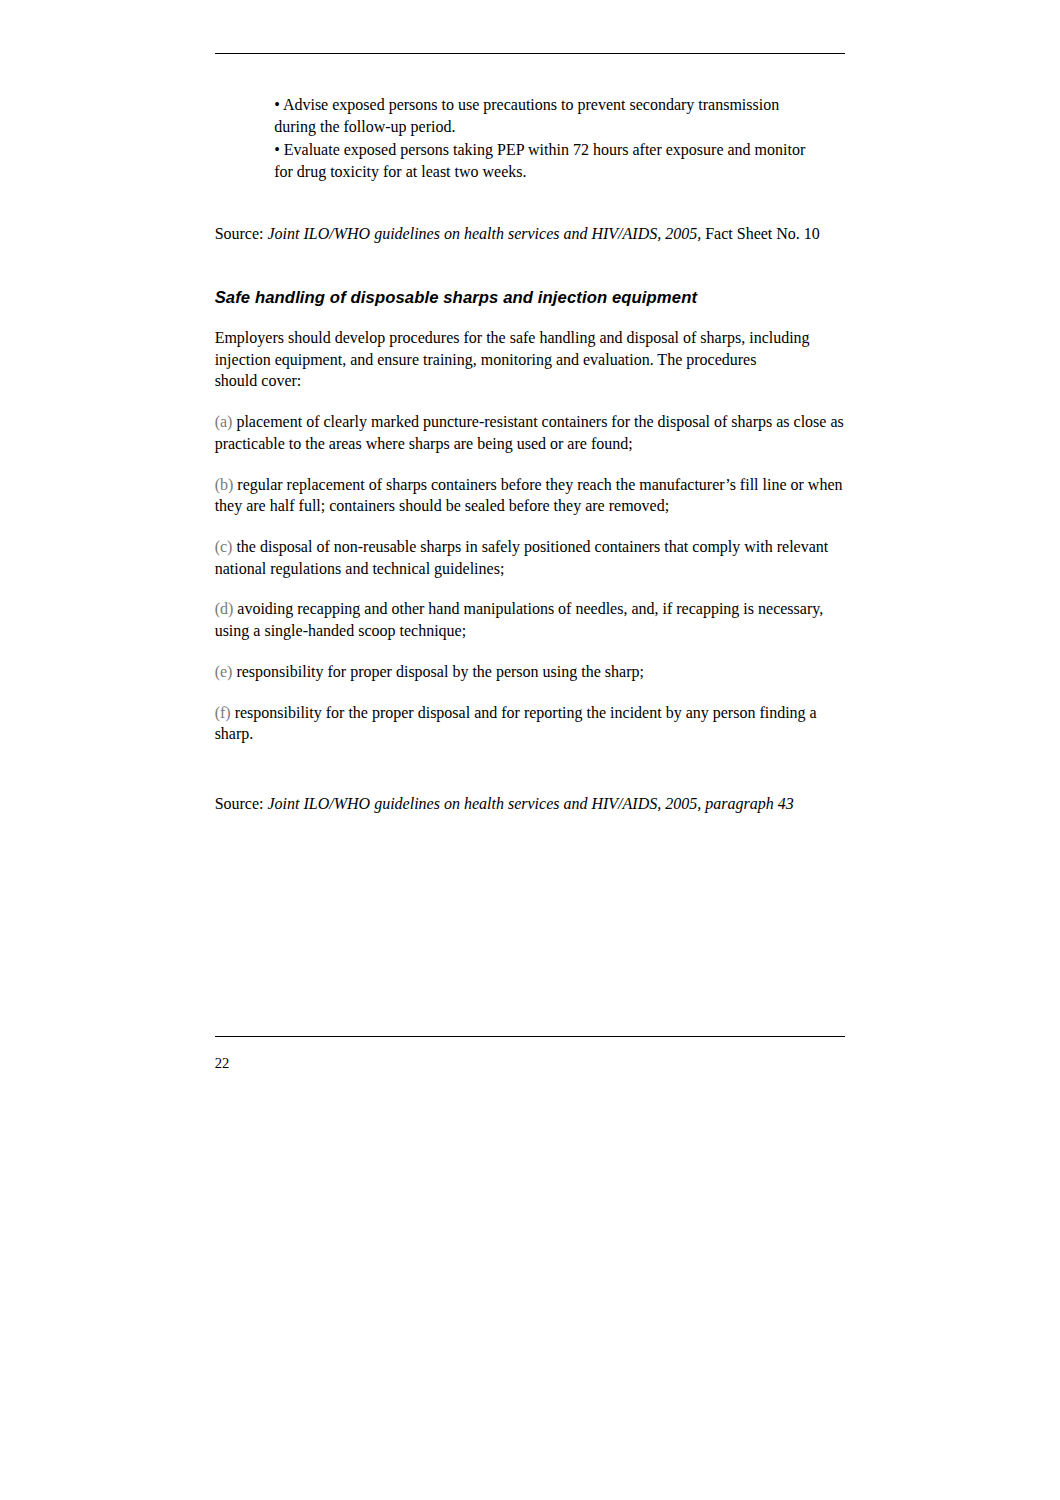• Advise exposed persons to use precautions to prevent secondary transmission during the follow-up period.
• Evaluate exposed persons taking PEP within 72 hours after exposure and monitor for drug toxicity for at least two weeks.
Source: Joint ILO/WHO guidelines on health services and HIV/AIDS, 2005, Fact Sheet No. 10
Safe handling of disposable sharps and injection equipment
Employers should develop procedures for the safe handling and disposal of sharps, including injection equipment, and ensure training, monitoring and evaluation. The procedures
should cover:
(a) placement of clearly marked puncture-resistant containers for the disposal of sharps as close as practicable to the areas where sharps are being used or are found;
(b) regular replacement of sharps containers before they reach the manufacturer’s fill line or when they are half full; containers should be sealed before they are removed;
(c) the disposal of non-reusable sharps in safely positioned containers that comply with relevant national regulations and technical guidelines;
(d) avoiding recapping and other hand manipulations of needles, and, if recapping is necessary, using a single-handed scoop technique;
(e) responsibility for proper disposal by the person using the sharp;
(f) responsibility for the proper disposal and for reporting the incident by any person finding a sharp.
Source: Joint ILO/WHO guidelines on health services and HIV/AIDS, 2005, paragraph 43
22